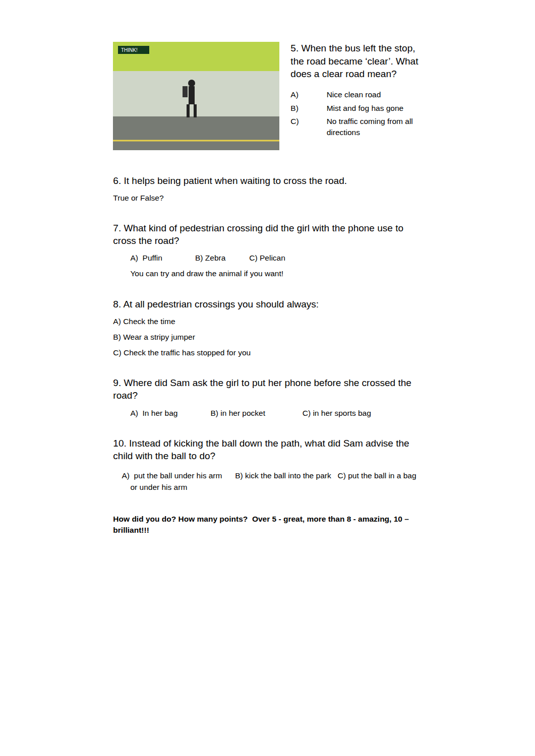5. When the bus left the stop, the road became ‘clear’. What does a clear road mean?
A) Nice clean road
B) Mist and fog has gone
C) No traffic coming from all directions
6. It helps being patient when waiting to cross the road.
True or False?
7. What kind of pedestrian crossing did the girl with the phone use to cross the road?
A) Puffin B) Zebra C) Pelican
You can try and draw the animal if you want!
8. At all pedestrian crossings you should always:
A) Check the time
B) Wear a stripy jumper
C) Check the traffic has stopped for you
9. Where did Sam ask the girl to put her phone before she crossed the road?
A) In her bag B) in her pocket C) in her sports bag
10. Instead of kicking the ball down the path, what did Sam advise the child with the ball to do?
A) put the ball under his arm B) kick the ball into the park C) put the ball in a bag or under his arm
How did you do? How many points? Over 5 - great, more than 8 - amazing, 10 – brilliant!!!